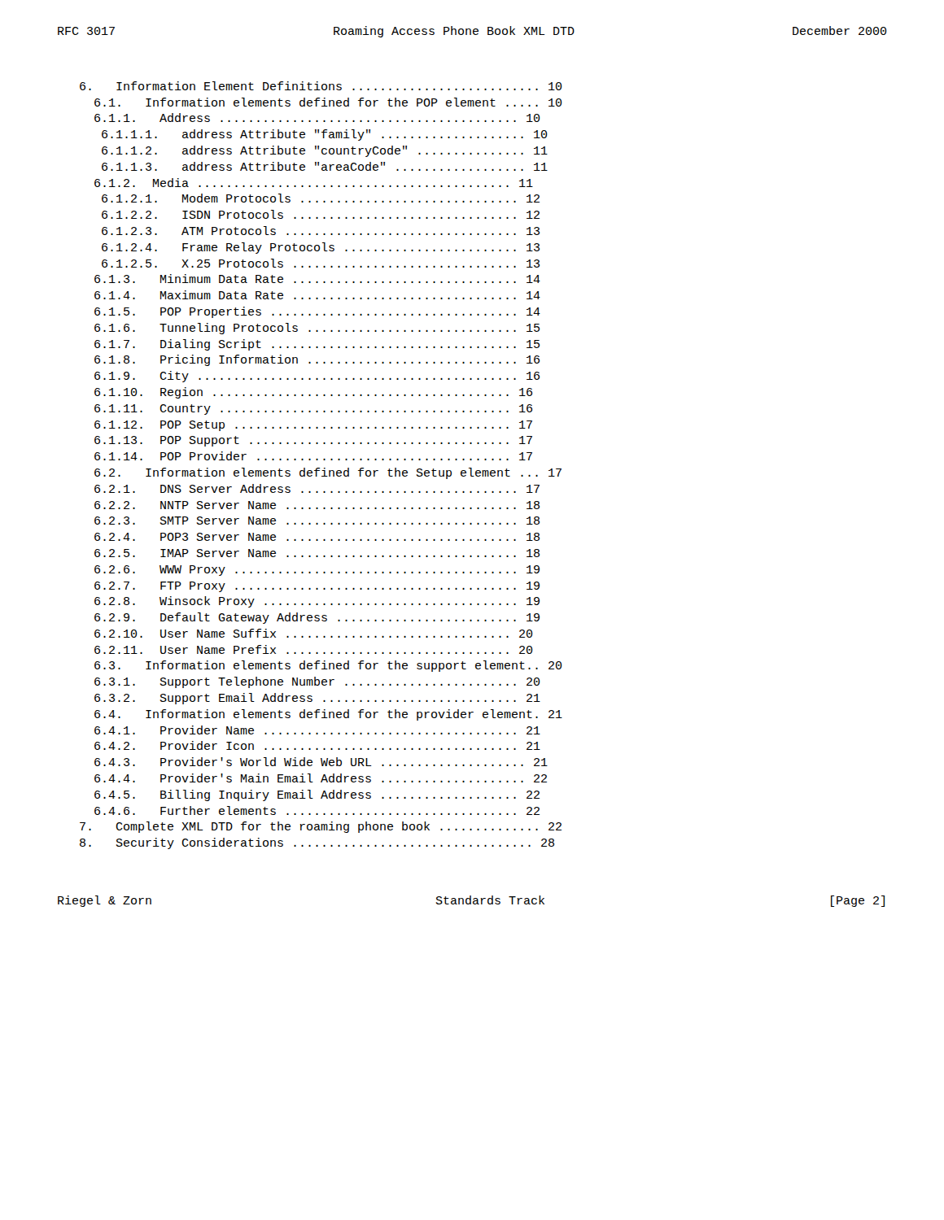RFC 3017 Roaming Access Phone Book XML DTD December 2000
   6.   Information Element Definitions .......................... 10
     6.1.   Information elements defined for the POP element ..... 10
     6.1.1.   Address ......................................... 10
      6.1.1.1.   address Attribute "family" .................... 10
      6.1.1.2.   address Attribute "countryCode" ............... 11
      6.1.1.3.   address Attribute "areaCode" .................. 11
     6.1.2.  Media ........................................... 11
      6.1.2.1.   Modem Protocols .............................. 12
      6.1.2.2.   ISDN Protocols ............................... 12
      6.1.2.3.   ATM Protocols ................................ 13
      6.1.2.4.   Frame Relay Protocols ........................ 13
      6.1.2.5.   X.25 Protocols ............................... 13
     6.1.3.   Minimum Data Rate ............................... 14
     6.1.4.   Maximum Data Rate ............................... 14
     6.1.5.   POP Properties .................................. 14
     6.1.6.   Tunneling Protocols ............................. 15
     6.1.7.   Dialing Script .................................. 15
     6.1.8.   Pricing Information ............................. 16
     6.1.9.   City ............................................ 16
     6.1.10.  Region ......................................... 16
     6.1.11.  Country ........................................ 16
     6.1.12.  POP Setup ...................................... 17
     6.1.13.  POP Support .................................... 17
     6.1.14.  POP Provider ................................... 17
     6.2.   Information elements defined for the Setup element ... 17
     6.2.1.   DNS Server Address .............................. 17
     6.2.2.   NNTP Server Name ................................ 18
     6.2.3.   SMTP Server Name ................................ 18
     6.2.4.   POP3 Server Name ................................ 18
     6.2.5.   IMAP Server Name ................................ 18
     6.2.6.   WWW Proxy ....................................... 19
     6.2.7.   FTP Proxy ....................................... 19
     6.2.8.   Winsock Proxy ................................... 19
     6.2.9.   Default Gateway Address ......................... 19
     6.2.10.  User Name Suffix ............................... 20
     6.2.11.  User Name Prefix ............................... 20
     6.3.   Information elements defined for the support element.. 20
     6.3.1.   Support Telephone Number ........................ 20
     6.3.2.   Support Email Address ........................... 21
     6.4.   Information elements defined for the provider element. 21
     6.4.1.   Provider Name ................................... 21
     6.4.2.   Provider Icon ................................... 21
     6.4.3.   Provider's World Wide Web URL .................... 21
     6.4.4.   Provider's Main Email Address .................... 22
     6.4.5.   Billing Inquiry Email Address ................... 22
     6.4.6.   Further elements ................................ 22
   7.   Complete XML DTD for the roaming phone book .............. 22
   8.   Security Considerations ................................. 28
Riegel & Zorn Standards Track [Page 2]